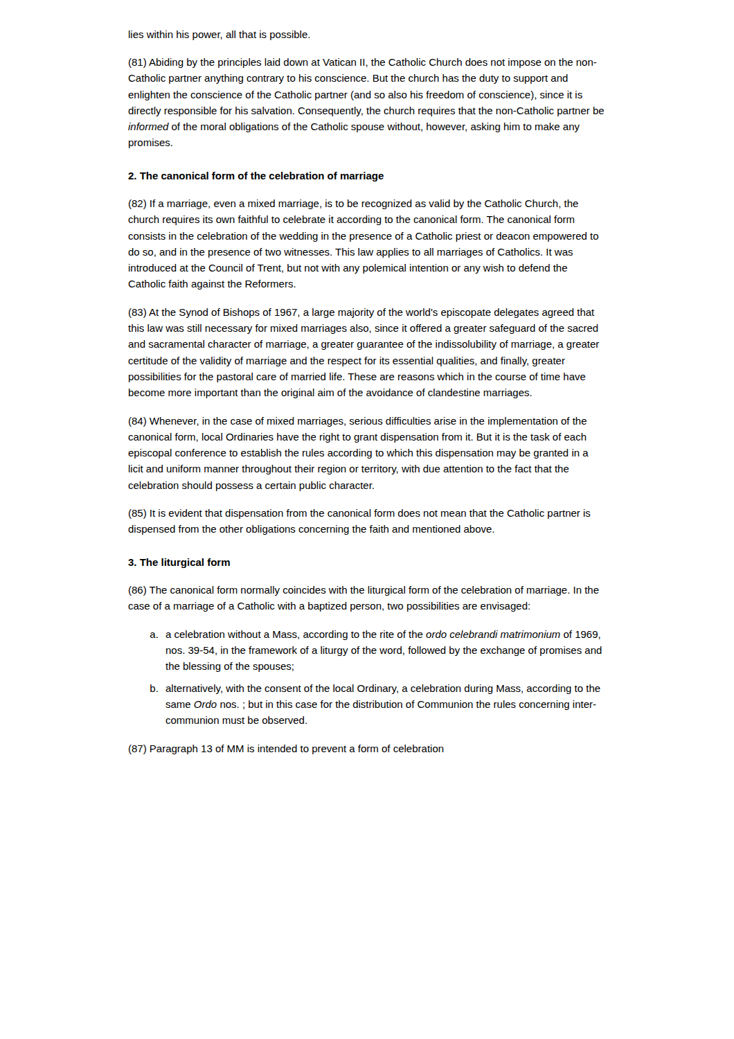lies within his power, all that is possible.
(81) Abiding by the principles laid down at Vatican II, the Catholic Church does not impose on the non-Catholic partner anything contrary to his conscience. But the church has the duty to support and enlighten the conscience of the Catholic partner (and so also his freedom of conscience), since it is directly responsible for his salvation. Consequently, the church requires that the non-Catholic partner be informed of the moral obligations of the Catholic spouse without, however, asking him to make any promises.
2. The canonical form of the celebration of marriage
(82) If a marriage, even a mixed marriage, is to be recognized as valid by the Catholic Church, the church requires its own faithful to celebrate it according to the canonical form. The canonical form consists in the celebration of the wedding in the presence of a Catholic priest or deacon empowered to do so, and in the presence of two witnesses. This law applies to all marriages of Catholics. It was introduced at the Council of Trent, but not with any polemical intention or any wish to defend the Catholic faith against the Reformers.
(83) At the Synod of Bishops of 1967, a large majority of the world's episcopate delegates agreed that this law was still necessary for mixed marriages also, since it offered a greater safeguard of the sacred and sacramental character of marriage, a greater guarantee of the indissolubility of marriage, a greater certitude of the validity of marriage and the respect for its essential qualities, and finally, greater possibilities for the pastoral care of married life. These are reasons which in the course of time have become more important than the original aim of the avoidance of clandestine marriages.
(84) Whenever, in the case of mixed marriages, serious difficulties arise in the implementation of the canonical form, local Ordinaries have the right to grant dispensation from it. But it is the task of each episcopal conference to establish the rules according to which this dispensation may be granted in a licit and uniform manner throughout their region or territory, with due attention to the fact that the celebration should possess a certain public character.
(85) It is evident that dispensation from the canonical form does not mean that the Catholic partner is dispensed from the other obligations concerning the faith and mentioned above.
3. The liturgical form
(86) The canonical form normally coincides with the liturgical form of the celebration of marriage. In the case of a marriage of a Catholic with a baptized person, two possibilities are envisaged:
a celebration without a Mass, according to the rite of the ordo celebrandi matrimonium of 1969, nos. 39-54, in the framework of a liturgy of the word, followed by the exchange of promises and the blessing of the spouses;
alternatively, with the consent of the local Ordinary, a celebration during Mass, according to the same Ordo nos. ; but in this case for the distribution of Communion the rules concerning inter-communion must be observed.
(87) Paragraph 13 of MM is intended to prevent a form of celebration